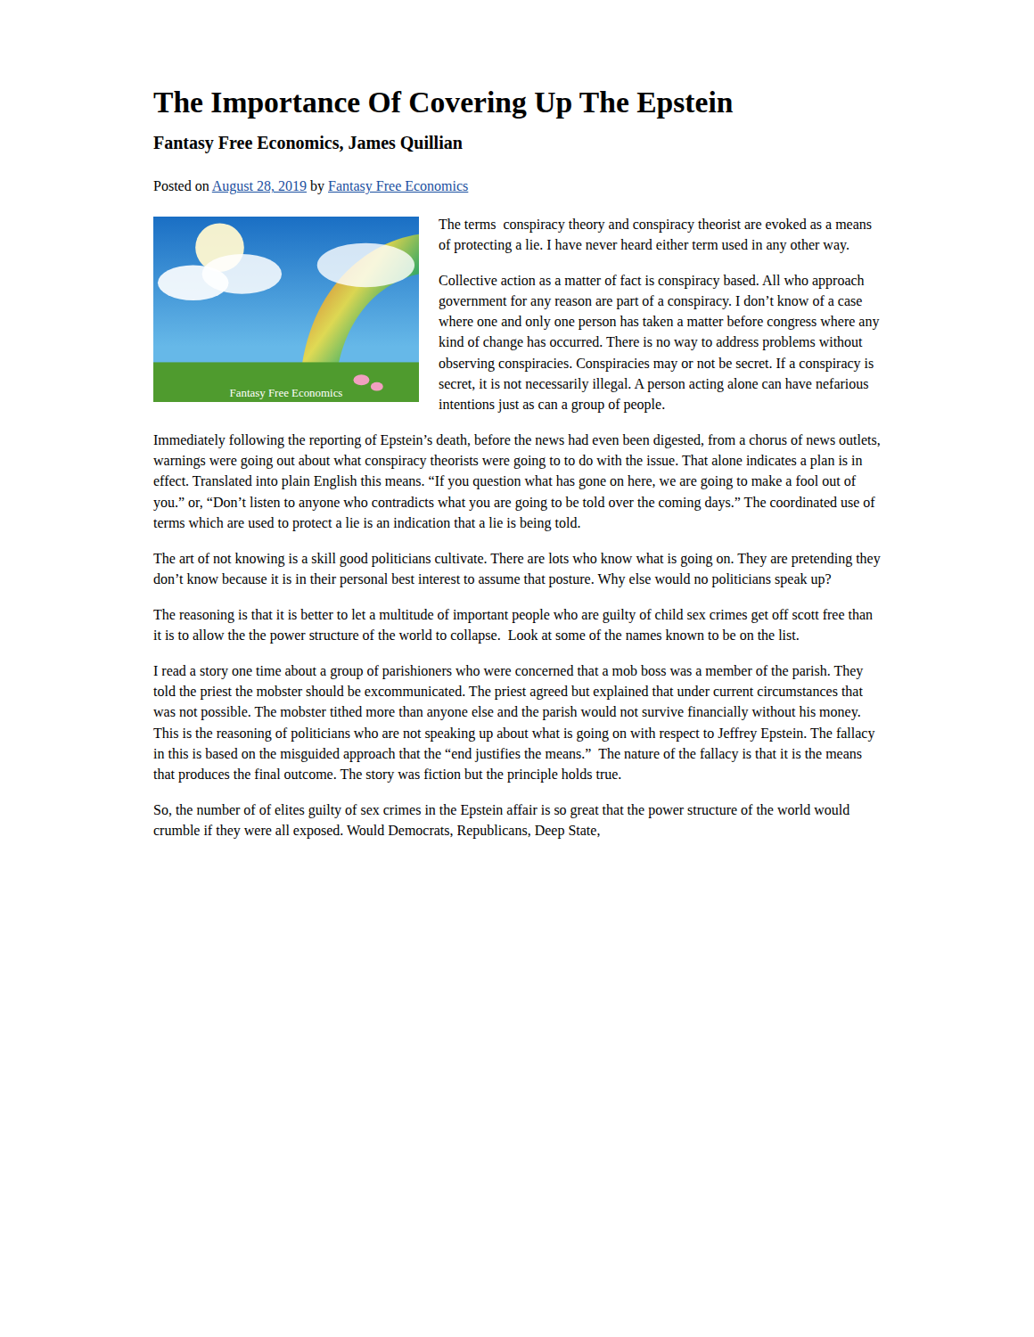The Importance Of Covering Up The Epstein
Fantasy Free Economics, James Quillian
Posted on August 28, 2019 by Fantasy Free Economics
The terms conspiracy theory and conspiracy theorist are evoked as a means of protecting a lie. I have never heard either term used in any other way.
Collective action as a matter of fact is conspiracy based. All who approach government for any reason are part of a conspiracy. I don’t know of a case where one and only one person has taken a matter before congress where any kind of change has occurred. There is no way to address problems without observing conspiracies. Conspiracies may or not be secret. If a conspiracy is secret, it is not necessarily illegal. A person acting alone can have nefarious intentions just as can a group of people.
Immediately following the reporting of Epstein’s death, before the news had even been digested, from a chorus of news outlets, warnings were going out about what conspiracy theorists were going to to do with the issue. That alone indicates a plan is in effect. Translated into plain English this means. “If you question what has gone on here, we are going to make a fool out of you.” or, “Don’t listen to anyone who contradicts what you are going to be told over the coming days.” The coordinated use of terms which are used to protect a lie is an indication that a lie is being told.
The art of not knowing is a skill good politicians cultivate. There are lots who know what is going on. They are pretending they don’t know because it is in their personal best interest to assume that posture. Why else would no politicians speak up?
The reasoning is that it is better to let a multitude of important people who are guilty of child sex crimes get off scott free than it is to allow the the power structure of the world to collapse. Look at some of the names known to be on the list.
I read a story one time about a group of parishioners who were concerned that a mob boss was a member of the parish. They told the priest the mobster should be excommunicated. The priest agreed but explained that under current circumstances that was not possible. The mobster tithed more than anyone else and the parish would not survive financially without his money. This is the reasoning of politicians who are not speaking up about what is going on with respect to Jeffrey Epstein. The fallacy in this is based on the misguided approach that the “end justifies the means.” The nature of the fallacy is that it is the means that produces the final outcome. The story was fiction but the principle holds true.
So, the number of of elites guilty of sex crimes in the Epstein affair is so great that the power structure of the world would crumble if they were all exposed. Would Democrats, Republicans, Deep State,